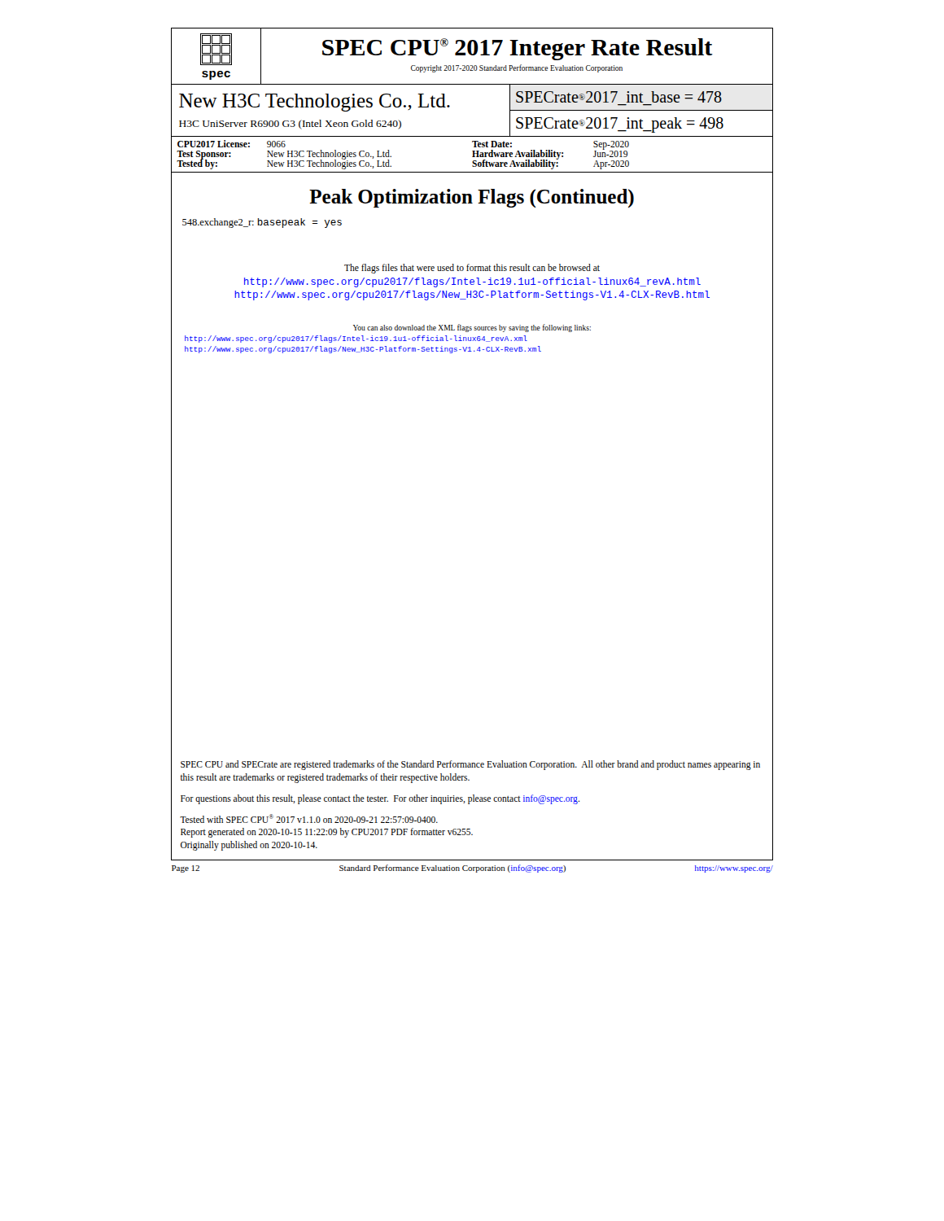spec
SPEC CPU® 2017 Integer Rate Result
Copyright 2017-2020 Standard Performance Evaluation Corporation
New H3C Technologies Co., Ltd. H3C UniServer R6900 G3 (Intel Xeon Gold 6240)
SPECrate®2017_int_base = 478
SPECrate®2017_int_peak = 498
CPU2017 License: 9066
Test Sponsor: New H3C Technologies Co., Ltd.
Tested by: New H3C Technologies Co., Ltd.
Test Date: Sep-2020
Hardware Availability: Jun-2019
Software Availability: Apr-2020
Peak Optimization Flags (Continued)
548.exchange2_r: basepeak = yes
The flags files that were used to format this result can be browsed at
http://www.spec.org/cpu2017/flags/Intel-ic19.1u1-official-linux64_revA.html http://www.spec.org/cpu2017/flags/New_H3C-Platform-Settings-V1.4-CLX-RevB.html
You can also download the XML flags sources by saving the following links:
http://www.spec.org/cpu2017/flags/Intel-ic19.1u1-official-linux64_revA.xml http://www.spec.org/cpu2017/flags/New_H3C-Platform-Settings-V1.4-CLX-RevB.xml
SPEC CPU and SPECrate are registered trademarks of the Standard Performance Evaluation Corporation. All other brand and product names appearing in this result are trademarks or registered trademarks of their respective holders.
For questions about this result, please contact the tester. For other inquiries, please contact info@spec.org.
Tested with SPEC CPU® 2017 v1.1.0 on 2020-09-21 22:57:09-0400.
Report generated on 2020-10-15 11:22:09 by CPU2017 PDF formatter v6255.
Originally published on 2020-10-14.
Page 12
Standard Performance Evaluation Corporation (info@spec.org)
https://www.spec.org/